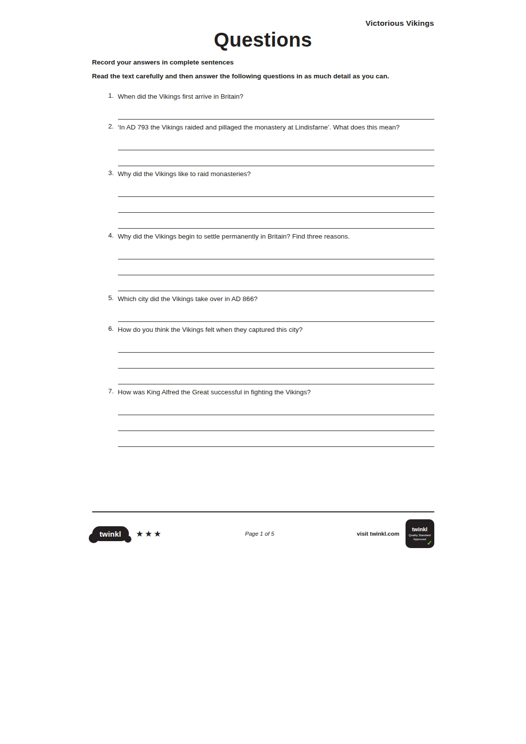Victorious Vikings
Questions
Record your answers in complete sentences
Read the text carefully and then answer the following questions in as much detail as you can.
When did the Vikings first arrive in Britain?
‘In AD 793 the Vikings raided and pillaged the monastery at Lindisfarne’. What does this mean?
Why did the Vikings like to raid monasteries?
Why did the Vikings begin to settle permanently in Britain? Find three reasons.
Which city did the Vikings take over in AD 866?
How do you think the Vikings felt when they captured this city?
How was King Alfred the Great successful in fighting the Vikings?
twinkl
★★★
Page 1 of 5
visit twinkl.com
twinkl
Quality Standard
Approved
✓